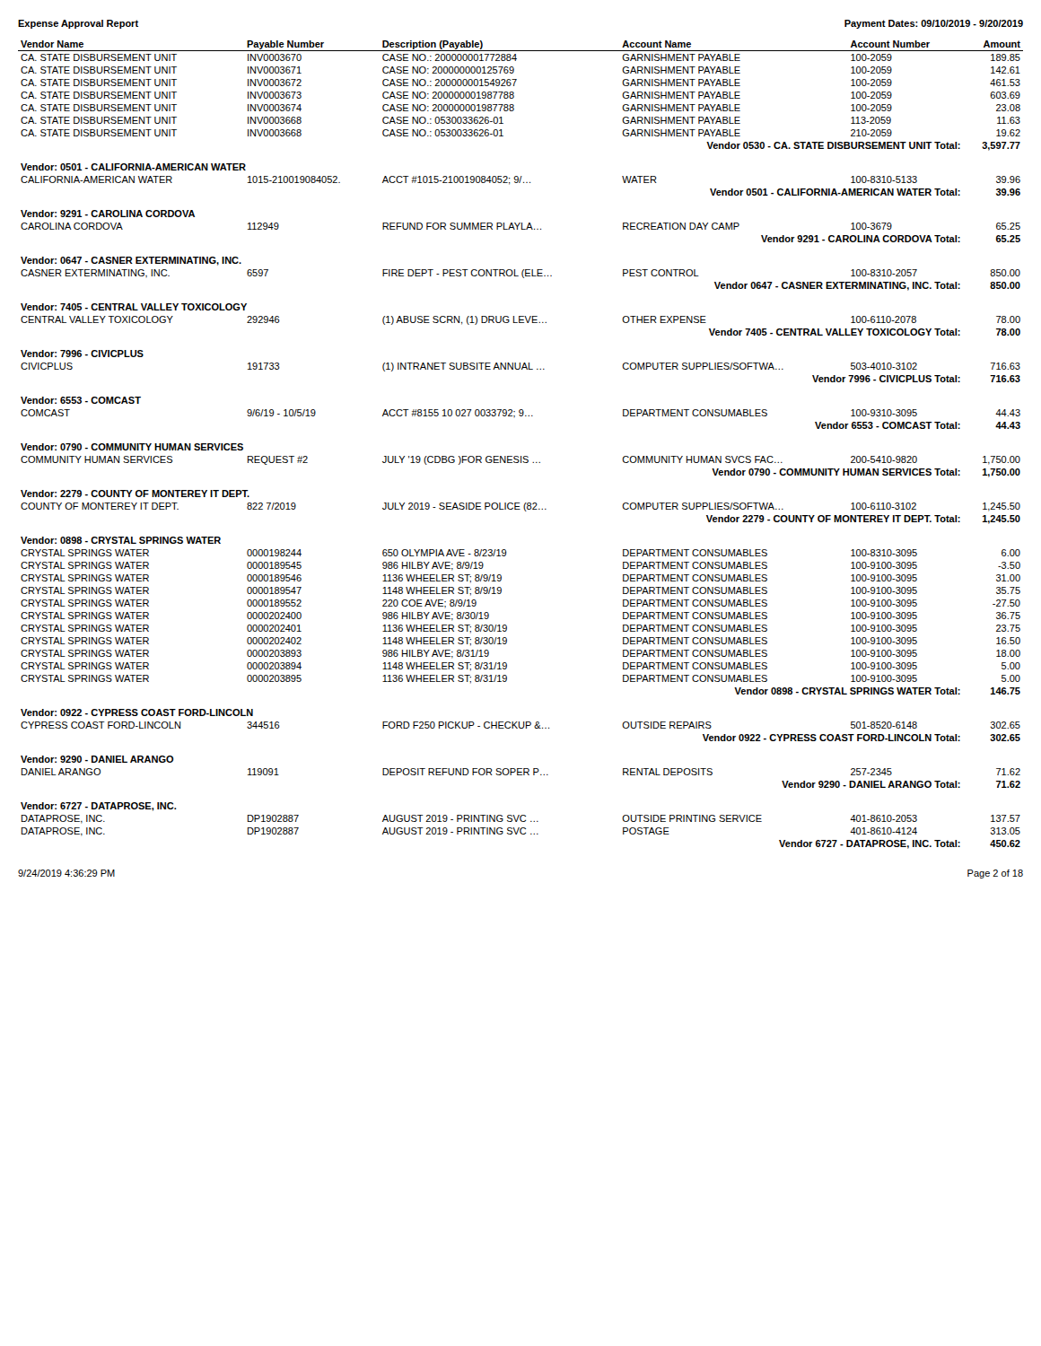Expense Approval Report Payment Dates: 09/10/2019 - 9/20/2019
| Vendor Name | Payable Number | Description (Payable) | Account Name | Account Number | Amount |
| --- | --- | --- | --- | --- | --- |
| CA. STATE DISBURSEMENT UNIT | INV0003670 | CASE NO.: 200000001772884 | GARNISHMENT PAYABLE | 100-2059 | 189.85 |
| CA. STATE DISBURSEMENT UNIT | INV0003671 | CASE NO: 200000000125769 | GARNISHMENT PAYABLE | 100-2059 | 142.61 |
| CA. STATE DISBURSEMENT UNIT | INV0003672 | CASE NO.: 200000001549267 | GARNISHMENT PAYABLE | 100-2059 | 461.53 |
| CA. STATE DISBURSEMENT UNIT | INV0003673 | CASE NO: 200000001987788 | GARNISHMENT PAYABLE | 100-2059 | 603.69 |
| CA. STATE DISBURSEMENT UNIT | INV0003674 | CASE NO: 200000001987788 | GARNISHMENT PAYABLE | 100-2059 | 23.08 |
| CA. STATE DISBURSEMENT UNIT | INV0003668 | CASE NO.: 0530033626-01 | GARNISHMENT PAYABLE | 113-2059 | 11.63 |
| CA. STATE DISBURSEMENT UNIT | INV0003668 | CASE NO.: 0530033626-01 | GARNISHMENT PAYABLE | 210-2059 | 19.62 |
| Vendor 0530 - CA. STATE DISBURSEMENT UNIT Total: | 3,597.77 |
| Vendor: 0501 - CALIFORNIA-AMERICAN WATER |
| CALIFORNIA-AMERICAN WATER | 1015-210019084052. | ACCT #1015-210019084052; 9/… | WATER | 100-8310-5133 | 39.96 |
| Vendor 0501 - CALIFORNIA-AMERICAN WATER Total: | 39.96 |
| Vendor: 9291 - CAROLINA CORDOVA |
| CAROLINA CORDOVA | 112949 | REFUND FOR SUMMER PLAYLA… | RECREATION DAY CAMP | 100-3679 | 65.25 |
| Vendor 9291 - CAROLINA CORDOVA Total: | 65.25 |
| Vendor: 0647 - CASNER EXTERMINATING, INC. |
| CASNER EXTERMINATING, INC. | 6597 | FIRE DEPT - PEST CONTROL (ELE… | PEST CONTROL | 100-8310-2057 | 850.00 |
| Vendor 0647 - CASNER EXTERMINATING, INC. Total: | 850.00 |
| Vendor: 7405 - CENTRAL VALLEY TOXICOLOGY |
| CENTRAL VALLEY TOXICOLOGY | 292946 | (1) ABUSE SCRN, (1) DRUG LEVE… | OTHER EXPENSE | 100-6110-2078 | 78.00 |
| Vendor 7405 - CENTRAL VALLEY TOXICOLOGY Total: | 78.00 |
| Vendor: 7996 - CIVICPLUS |
| CIVICPLUS | 191733 | (1) INTRANET SUBSITE ANNUAL … | COMPUTER SUPPLIES/SOFTWA… | 503-4010-3102 | 716.63 |
| Vendor 7996 - CIVICPLUS Total: | 716.63 |
| Vendor: 6553 - COMCAST |
| COMCAST | 9/6/19 - 10/5/19 | ACCT #8155 10 027 0033792; 9… | DEPARTMENT CONSUMABLES | 100-9310-3095 | 44.43 |
| Vendor 6553 - COMCAST Total: | 44.43 |
| Vendor: 0790 - COMMUNITY HUMAN SERVICES |
| COMMUNITY HUMAN SERVICES | REQUEST #2 | JULY '19 (CDBG )FOR GENESIS … | COMMUNITY HUMAN SVCS FAC… | 200-5410-9820 | 1,750.00 |
| Vendor 0790 - COMMUNITY HUMAN SERVICES Total: | 1,750.00 |
| Vendor: 2279 - COUNTY OF MONTEREY IT DEPT. |
| COUNTY OF MONTEREY IT DEPT. | 822 7/2019 | JULY 2019 - SEASIDE POLICE (82… | COMPUTER SUPPLIES/SOFTWA… | 100-6110-3102 | 1,245.50 |
| Vendor 2279 - COUNTY OF MONTEREY IT DEPT. Total: | 1,245.50 |
| Vendor: 0898 - CRYSTAL SPRINGS WATER |
| CRYSTAL SPRINGS WATER | 0000198244 | 650 OLYMPIA AVE - 8/23/19 | DEPARTMENT CONSUMABLES | 100-8310-3095 | 6.00 |
| CRYSTAL SPRINGS WATER | 0000189545 | 986 HILBY AVE; 8/9/19 | DEPARTMENT CONSUMABLES | 100-9100-3095 | -3.50 |
| CRYSTAL SPRINGS WATER | 0000189546 | 1136 WHEELER ST; 8/9/19 | DEPARTMENT CONSUMABLES | 100-9100-3095 | 31.00 |
| CRYSTAL SPRINGS WATER | 0000189547 | 1148 WHEELER ST; 8/9/19 | DEPARTMENT CONSUMABLES | 100-9100-3095 | 35.75 |
| CRYSTAL SPRINGS WATER | 0000189552 | 220 COE AVE; 8/9/19 | DEPARTMENT CONSUMABLES | 100-9100-3095 | -27.50 |
| CRYSTAL SPRINGS WATER | 0000202400 | 986 HILBY AVE; 8/30/19 | DEPARTMENT CONSUMABLES | 100-9100-3095 | 36.75 |
| CRYSTAL SPRINGS WATER | 0000202401 | 1136 WHEELER ST; 8/30/19 | DEPARTMENT CONSUMABLES | 100-9100-3095 | 23.75 |
| CRYSTAL SPRINGS WATER | 0000202402 | 1148 WHEELER ST; 8/30/19 | DEPARTMENT CONSUMABLES | 100-9100-3095 | 16.50 |
| CRYSTAL SPRINGS WATER | 0000203893 | 986 HILBY AVE; 8/31/19 | DEPARTMENT CONSUMABLES | 100-9100-3095 | 18.00 |
| CRYSTAL SPRINGS WATER | 0000203894 | 1148 WHEELER ST; 8/31/19 | DEPARTMENT CONSUMABLES | 100-9100-3095 | 5.00 |
| CRYSTAL SPRINGS WATER | 0000203895 | 1136 WHEELER ST; 8/31/19 | DEPARTMENT CONSUMABLES | 100-9100-3095 | 5.00 |
| Vendor 0898 - CRYSTAL SPRINGS WATER Total: | 146.75 |
| Vendor: 0922 - CYPRESS COAST FORD-LINCOLN |
| CYPRESS COAST FORD-LINCOLN | 344516 | FORD F250 PICKUP - CHECKUP &… | OUTSIDE REPAIRS | 501-8520-6148 | 302.65 |
| Vendor 0922 - CYPRESS COAST FORD-LINCOLN Total: | 302.65 |
| Vendor: 9290 - DANIEL ARANGO |
| DANIEL ARANGO | 119091 | DEPOSIT REFUND FOR SOPER P… | RENTAL DEPOSITS | 257-2345 | 71.62 |
| Vendor 9290 - DANIEL ARANGO Total: | 71.62 |
| Vendor: 6727 - DATAPROSE, INC. |
| DATAPROSE, INC. | DP1902887 | AUGUST 2019 - PRINTING SVC … | OUTSIDE PRINTING SERVICE | 401-8610-2053 | 137.57 |
| DATAPROSE, INC. | DP1902887 | AUGUST 2019 - PRINTING SVC … | POSTAGE | 401-8610-4124 | 313.05 |
| Vendor 6727 - DATAPROSE, INC. Total: | 450.62 |
9/24/2019 4:36:29 PM Page 2 of 18